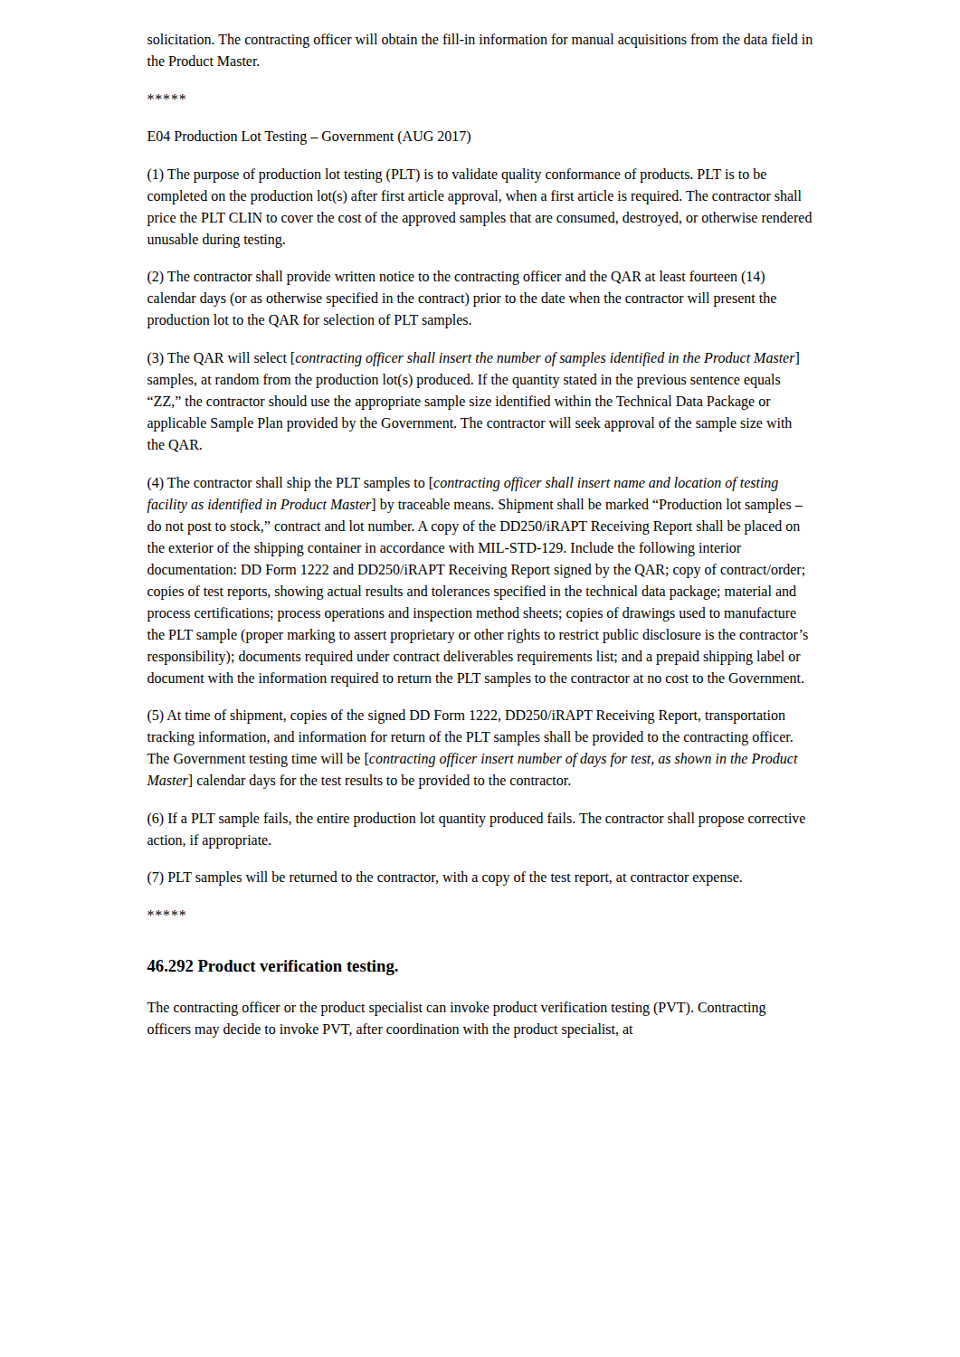solicitation. The contracting officer will obtain the fill-in information for manual acquisitions from the data field in the Product Master.
*****
E04 Production Lot Testing – Government (AUG 2017)
(1) The purpose of production lot testing (PLT) is to validate quality conformance of products. PLT is to be completed on the production lot(s) after first article approval, when a first article is required. The contractor shall price the PLT CLIN to cover the cost of the approved samples that are consumed, destroyed, or otherwise rendered unusable during testing.
(2) The contractor shall provide written notice to the contracting officer and the QAR at least fourteen (14) calendar days (or as otherwise specified in the contract) prior to the date when the contractor will present the production lot to the QAR for selection of PLT samples.
(3) The QAR will select [contracting officer shall insert the number of samples identified in the Product Master] samples, at random from the production lot(s) produced. If the quantity stated in the previous sentence equals “ZZ,” the contractor should use the appropriate sample size identified within the Technical Data Package or applicable Sample Plan provided by the Government. The contractor will seek approval of the sample size with the QAR.
(4) The contractor shall ship the PLT samples to [contracting officer shall insert name and location of testing facility as identified in Product Master] by traceable means. Shipment shall be marked “Production lot samples – do not post to stock,” contract and lot number. A copy of the DD250/iRAPT Receiving Report shall be placed on the exterior of the shipping container in accordance with MIL-STD-129. Include the following interior documentation: DD Form 1222 and DD250/iRAPT Receiving Report signed by the QAR; copy of contract/order; copies of test reports, showing actual results and tolerances specified in the technical data package; material and process certifications; process operations and inspection method sheets; copies of drawings used to manufacture the PLT sample (proper marking to assert proprietary or other rights to restrict public disclosure is the contractor’s responsibility); documents required under contract deliverables requirements list; and a prepaid shipping label or document with the information required to return the PLT samples to the contractor at no cost to the Government.
(5) At time of shipment, copies of the signed DD Form 1222, DD250/iRAPT Receiving Report, transportation tracking information, and information for return of the PLT samples shall be provided to the contracting officer. The Government testing time will be [contracting officer insert number of days for test, as shown in the Product Master] calendar days for the test results to be provided to the contractor.
(6) If a PLT sample fails, the entire production lot quantity produced fails. The contractor shall propose corrective action, if appropriate.
(7) PLT samples will be returned to the contractor, with a copy of the test report, at contractor expense.
*****
46.292 Product verification testing.
The contracting officer or the product specialist can invoke product verification testing (PVT). Contracting officers may decide to invoke PVT, after coordination with the product specialist, at